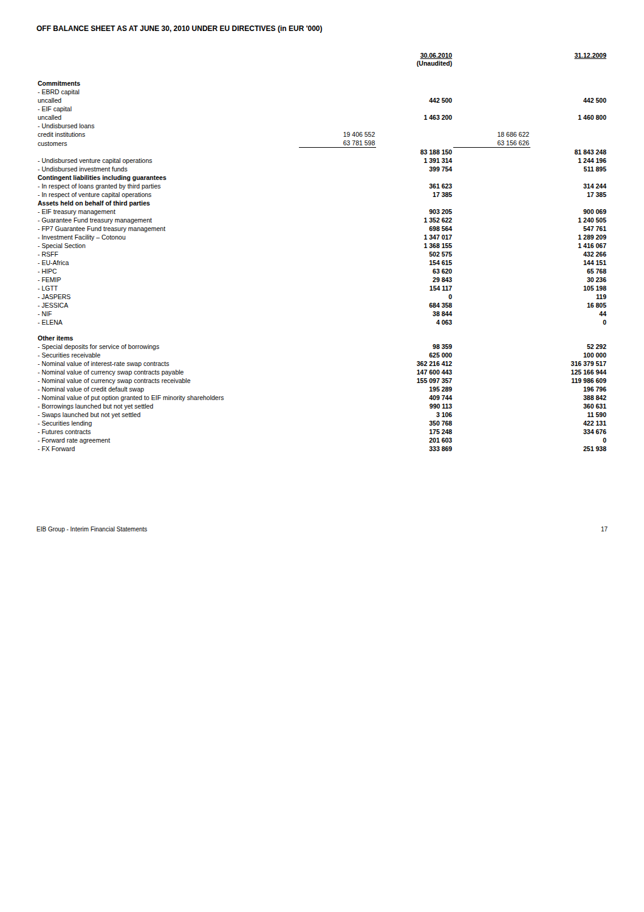OFF BALANCE SHEET AS AT JUNE 30, 2010 UNDER EU DIRECTIVES (in EUR '000)
| | | 30.06.2010 | | 31.12.2009 |
| | | (Unaudited) | | |
| Commitments | | | | |
| - EBRD capital | | | | |
| uncalled | | 442 500 | | 442 500 |
| - EIF capital | | | | |
| uncalled | | 1 463 200 | | 1 460 800 |
| - Undisbursed loans | | | | |
| credit institutions | 19 406 552 | | 18 686 622 | |
| customers | 63 781 598 | | 63 156 626 | |
| | | 83 188 150 | | 81 843 248 |
| - Undisbursed venture capital operations | | 1 391 314 | | 1 244 196 |
| - Undisbursed investment funds | | 399 754 | | 511 895 |
| Contingent liabilities including guarantees | | | | |
| - In respect of loans granted by third parties | | 361 623 | | 314 244 |
| - In respect of venture capital operations | | 17 385 | | 17 385 |
| Assets held on behalf of third parties | | | | |
| - EIF treasury management | | 903 205 | | 900 069 |
| - Guarantee Fund treasury management | | 1 352 622 | | 1 240 505 |
| - FP7 Guarantee Fund treasury management | | 698 564 | | 547 761 |
| - Investment Facility – Cotonou | | 1 347 017 | | 1 289 209 |
| - Special Section | | 1 368 155 | | 1 416 067 |
| - RSFF | | 502 575 | | 432 266 |
| - EU-Africa | | 154 615 | | 144 151 |
| - HIPC | | 63 620 | | 65 768 |
| - FEMIP | | 29 843 | | 30 236 |
| - LGTT | | 154 117 | | 105 198 |
| - JASPERS | | 0 | | 119 |
| - JESSICA | | 684 358 | | 16 805 |
| - NIF | | 38 844 | | 44 |
| - ELENA | | 4 063 | | 0 |
| Other items | | | | |
| - Special deposits for service of borrowings | | 98 359 | | 52 292 |
| - Securities receivable | | 625 000 | | 100 000 |
| - Nominal value of interest-rate swap contracts | | 362 216 412 | | 316 379 517 |
| - Nominal value of currency swap contracts payable | | 147 600 443 | | 125 166 944 |
| - Nominal value of currency swap contracts receivable | | 155 097 357 | | 119 986 609 |
| - Nominal value of credit default swap | | 195 289 | | 196 796 |
| - Nominal value of put option granted to EIF minority shareholders | | 409 744 | | 388 842 |
| - Borrowings launched but not yet settled | | 990 113 | | 360 631 |
| - Swaps launched but not yet settled | | 3 106 | | 11 590 |
| - Securities lending | | 350 768 | | 422 131 |
| - Futures contracts | | 175 248 | | 334 676 |
| - Forward rate agreement | | 201 603 | | 0 |
| - FX Forward | | 333 869 | | 251 938 |
EIB Group - Interim Financial Statements 17